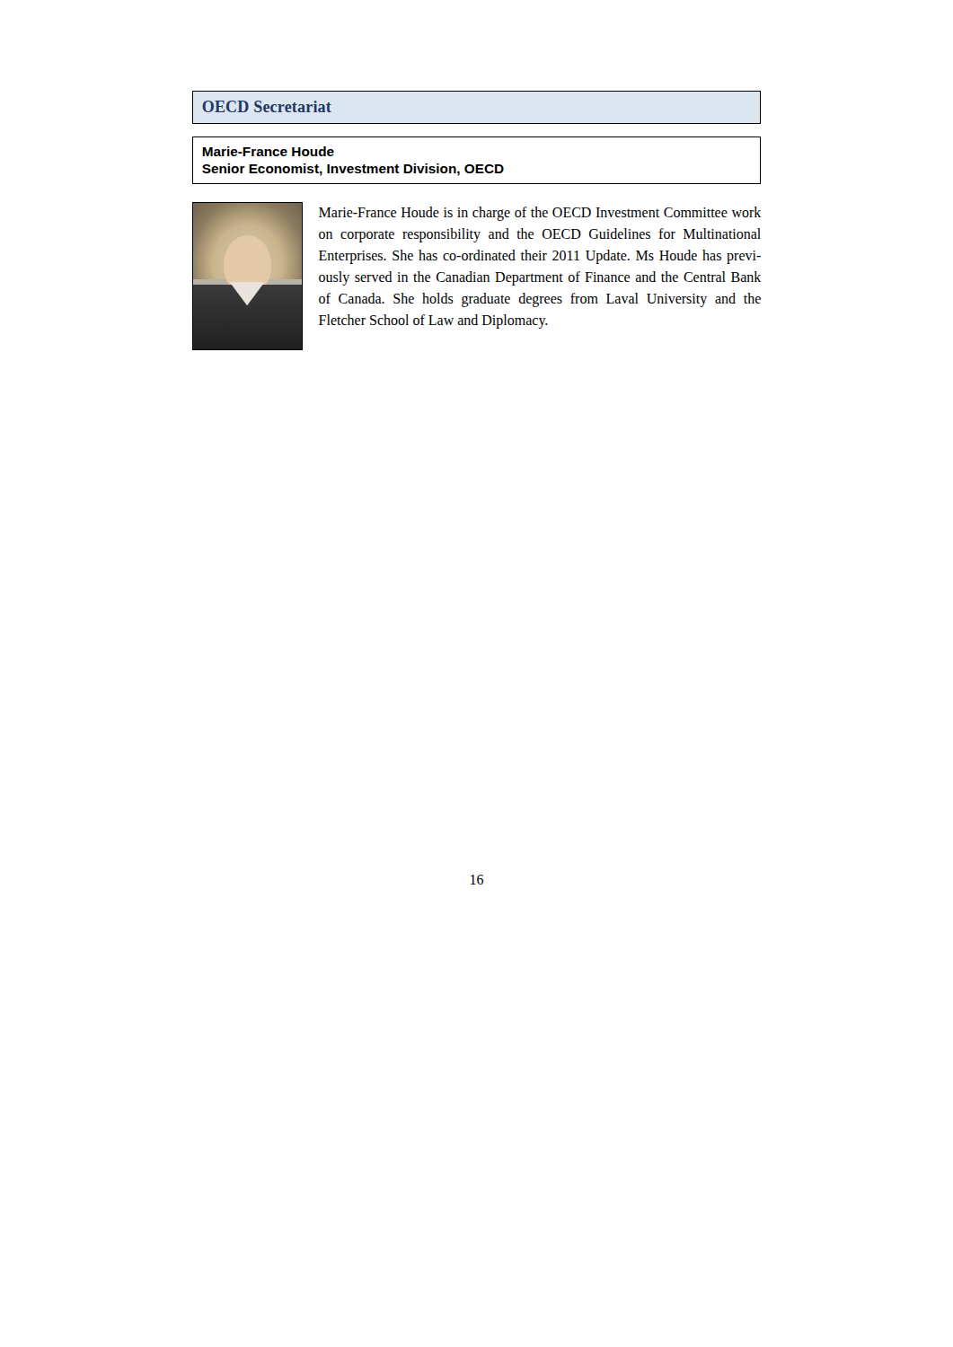OECD Secretariat
Marie-France Houde
Senior Economist, Investment Division, OECD
Marie-France Houde is in charge of the OECD Investment Committee work on corporate responsibility and the OECD Guidelines for Multinational Enterprises. She has co-ordinated their 2011 Update. Ms Houde has previously served in the Canadian Department of Finance and the Central Bank of Canada. She holds graduate degrees from Laval University and the Fletcher School of Law and Diplomacy.
16